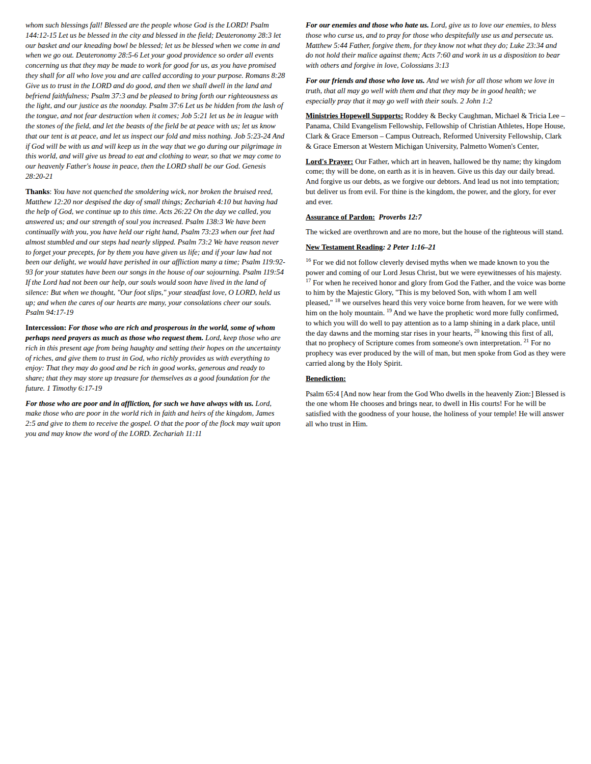whom such blessings fall! Blessed are the people whose God is the LORD! Psalm 144:12-15 Let us be blessed in the city and blessed in the field; Deuteronomy 28:3 let our basket and our kneading bowl be blessed; let us be blessed when we come in and when we go out. Deuteronomy 28:5-6 Let your good providence so order all events concerning us that they may be made to work for good for us, as you have promised they shall for all who love you and are called according to your purpose. Romans 8:28 Give us to trust in the LORD and do good, and then we shall dwell in the land and befriend faithfulness; Psalm 37:3 and be pleased to bring forth our righteousness as the light, and our justice as the noonday. Psalm 37:6 Let us be hidden from the lash of the tongue, and not fear destruction when it comes; Job 5:21 let us be in league with the stones of the field, and let the beasts of the field be at peace with us; let us know that our tent is at peace, and let us inspect our fold and miss nothing. Job 5:23-24 And if God will be with us and will keep us in the way that we go during our pilgrimage in this world, and will give us bread to eat and clothing to wear, so that we may come to our heavenly Father's house in peace, then the LORD shall be our God. Genesis 28:20-21
Thanks: You have not quenched the smoldering wick, nor broken the bruised reed, Matthew 12:20 nor despised the day of small things; Zechariah 4:10 but having had the help of God, we continue up to this time. Acts 26:22 On the day we called, you answered us; and our strength of soul you increased. Psalm 138:3 We have been continually with you, you have held our right hand, Psalm 73:23 when our feet had almost stumbled and our steps had nearly slipped. Psalm 73:2 We have reason never to forget your precepts, for by them you have given us life; and if your law had not been our delight, we would have perished in our affliction many a time; Psalm 119:92-93 for your statutes have been our songs in the house of our sojourning. Psalm 119:54 If the Lord had not been our help, our souls would soon have lived in the land of silence: But when we thought, "Our foot slips," your steadfast love, O LORD, held us up; and when the cares of our hearts are many, your consolations cheer our souls. Psalm 94:17-19
Intercession: For those who are rich and prosperous in the world, some of whom perhaps need prayers as much as those who request them. Lord, keep those who are rich in this present age from being haughty and setting their hopes on the uncertainty of riches, and give them to trust in God, who richly provides us with everything to enjoy: That they may do good and be rich in good works, generous and ready to share; that they may store up treasure for themselves as a good foundation for the future. 1 Timothy 6:17-19
For those who are poor and in affliction, for such we have always with us. Lord, make those who are poor in the world rich in faith and heirs of the kingdom, James 2:5 and give to them to receive the gospel. O that the poor of the flock may wait upon you and may know the word of the LORD. Zechariah 11:11
For our enemies and those who hate us. Lord, give us to love our enemies, to bless those who curse us, and to pray for those who despitefully use us and persecute us. Matthew 5:44 Father, forgive them, for they know not what they do; Luke 23:34 and do not hold their malice against them; Acts 7:60 and work in us a disposition to bear with others and forgive in love, Colossians 3:13
For our friends and those who love us. And we wish for all those whom we love in truth, that all may go well with them and that they may be in good health; we especially pray that it may go well with their souls. 2 John 1:2
Ministries Hopewell Supports: Roddey & Becky Caughman, Michael & Tricia Lee – Panama, Child Evangelism Fellowship, Fellowship of Christian Athletes, Hope House, Clark & Grace Emerson – Campus Outreach, Reformed University Fellowship, Clark & Grace Emerson at Western Michigan University, Palmetto Women's Center,
Lord's Prayer: Our Father, which art in heaven, hallowed be thy name; thy kingdom come; thy will be done, on earth as it is in heaven. Give us this day our daily bread. And forgive us our debts, as we forgive our debtors. And lead us not into temptation; but deliver us from evil. For thine is the kingdom, the power, and the glory, for ever and ever.
Assurance of Pardon: Proverbs 12:7
The wicked are overthrown and are no more, but the house of the righteous will stand.
New Testament Reading: 2 Peter 1:16–21
16 For we did not follow cleverly devised myths when we made known to you the power and coming of our Lord Jesus Christ, but we were eyewitnesses of his majesty. 17 For when he received honor and glory from God the Father, and the voice was borne to him by the Majestic Glory, "This is my beloved Son, with whom I am well pleased," 18 we ourselves heard this very voice borne from heaven, for we were with him on the holy mountain. 19 And we have the prophetic word more fully confirmed, to which you will do well to pay attention as to a lamp shining in a dark place, until the day dawns and the morning star rises in your hearts, 20 knowing this first of all, that no prophecy of Scripture comes from someone's own interpretation. 21 For no prophecy was ever produced by the will of man, but men spoke from God as they were carried along by the Holy Spirit.
Benediction:
Psalm 65:4 [And now hear from the God Who dwells in the heavenly Zion:] Blessed is the one whom He chooses and brings near, to dwell in His courts! For he will be satisfied with the goodness of your house, the holiness of your temple! He will answer all who trust in Him.